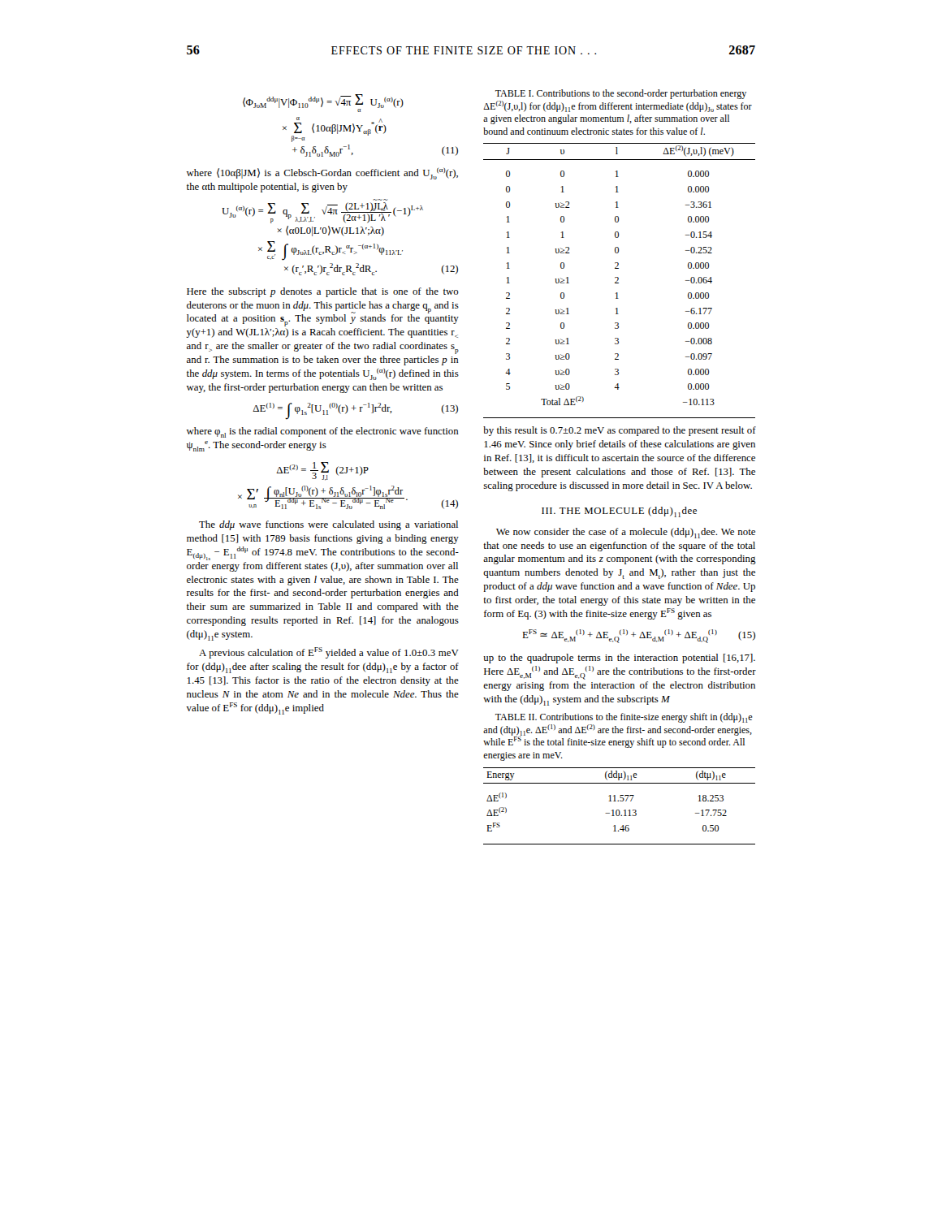56 EFFECTS OF THE FINITE SIZE OF THE ION . . . 2687
⟨ΦJυMddμ|V|Φ110ddμ⟩ = √4π Σα UJυ(α)(r) × αΣβ=−α ⟨10αβ|JM⟩Yαβ*(r) + δJ1δυ1δM0r−1, (11)
where ⟨10αβ|JM⟩ is a Clebsch-Gordan coefficient and UJυ(α)(r), the αth multipole potential, is given by
UJυ(α)(r) = Σp qp Σλ,Lλ′,L′ √4π (2L+1)JLλ(2α+1)L ′λ ′(−1)L+λ × ⟨α0L0|L′0⟩W(JL1λ′;λα) × Σc,c′ ∫ φJυλL(rc,Rc)r<αr>−(α+1)φ11λ′L′ × (rc′,Rc′)rc2drcRc2dRc. (12)
Here the subscript p denotes a particle that is one of the two deuterons or the muon in ddμ. This particle has a charge qp and is located at a position sp. The symbol y stands for the quantity y(y+1) and W(JL1λ′;λα) is a Racah coefficient. The quantities r< and r> are the smaller or greater of the two radial coordinates sp and r. The summation is to be taken over the three particles p in the ddμ system. In terms of the potentials UJυ(α)(r) defined in this way, the first-order perturbation energy can then be written as
ΔE(1) = ∫ φ1s2[U11(0)(r) + r−1]r2dr, (13)
where φnl is the radial component of the electronic wave function ψnlme. The second-order energy is
ΔE(2) = 13 ΣJ,l (2J+1)P × Σ′υ,n ∫ φnl[UJυ(l)(r) + δJ1δυ1δl0r−1]φ1sr2dr E11ddμ + E1sNe − EJυddμ − EnlNe. (14)
The ddμ wave functions were calculated using a variational method [15] with 1789 basis functions giving a binding energy E(dμ)1s − E11ddμ of 1974.8 meV. The contributions to the second-order energy from different states (J,υ), after summation over all electronic states with a given l value, are shown in Table I. The results for the first- and second-order perturbation energies and their sum are summarized in Table II and compared with the corresponding results reported in Ref. [14] for the analogous (dtμ)11e system.
A previous calculation of EFS yielded a value of 1.0±0.3 meV for (ddμ)11dee after scaling the result for (ddμ)11e by a factor of 1.45 [13]. This factor is the ratio of the electron density at the nucleus N in the atom Ne and in the molecule Ndee. Thus the value of EFS for (ddμ)11e implied
TABLE I. Contributions to the second-order perturbation energy ΔE (2) (J,υ,l) for (ddμ) 11 e from different intermediate (ddμ) Jυ states for a given electron angular momentum l , after summation over all bound and continuum electronic states for this value of l .
| J | υ | l | ΔE (2) (J,υ,l) (meV) |
| --- | --- | --- | --- |
| 0 | 0 | 1 | 0.000 |
| 0 | 1 | 1 | 0.000 |
| 0 | υ≥2 | 1 | −3.361 |
| 1 | 0 | 0 | 0.000 |
| 1 | 1 | 0 | −0.154 |
| 1 | υ≥2 | 0 | −0.252 |
| 1 | 0 | 2 | 0.000 |
| 1 | υ≥1 | 2 | −0.064 |
| 2 | 0 | 1 | 0.000 |
| 2 | υ≥1 | 1 | −6.177 |
| 2 | 0 | 3 | 0.000 |
| 2 | υ≥1 | 3 | −0.008 |
| 3 | υ≥0 | 2 | −0.097 |
| 4 | υ≥0 | 3 | 0.000 |
| 5 | υ≥0 | 4 | 0.000 |
| Total ΔE (2) | −10.113 |
by this result is 0.7±0.2 meV as compared to the present result of 1.46 meV. Since only brief details of these calculations are given in Ref. [13], it is difficult to ascertain the source of the difference between the present calculations and those of Ref. [13]. The scaling procedure is discussed in more detail in Sec. IV A below.
III. THE MOLECULE (ddμ)11dee
We now consider the case of a molecule (ddμ)11dee. We note that one needs to use an eigenfunction of the square of the total angular momentum and its z component (with the corresponding quantum numbers denoted by Jt and Mt), rather than just the product of a ddμ wave function and a wave function of Ndee. Up to first order, the total energy of this state may be written in the form of Eq. (3) with the finite-size energy EFS given as
EFS ≃ ΔEe,M(1) + ΔEe,Q(1) + ΔEd,M(1) + ΔEd,Q(1) (15)
up to the quadrupole terms in the interaction potential [16,17]. Here ΔEe,M(1) and ΔEe,Q(1) are the contributions to the first-order energy arising from the interaction of the electron distribution with the (ddμ)11 system and the subscripts M
TABLE II. Contributions to the finite-size energy shift in (ddμ) 11 e and (dtμ) 11 e. ΔE (1) and ΔE (2) are the first- and second-order energies, while E FS is the total finite-size energy shift up to second order. All energies are in meV.
| Energy | (ddμ) 11 e | (dtμ) 11 e |
| --- | --- | --- |
| ΔE (1) | 11.577 | 18.253 |
| ΔE (2) | −10.113 | −17.752 |
| E FS | 1.46 | 0.50 |